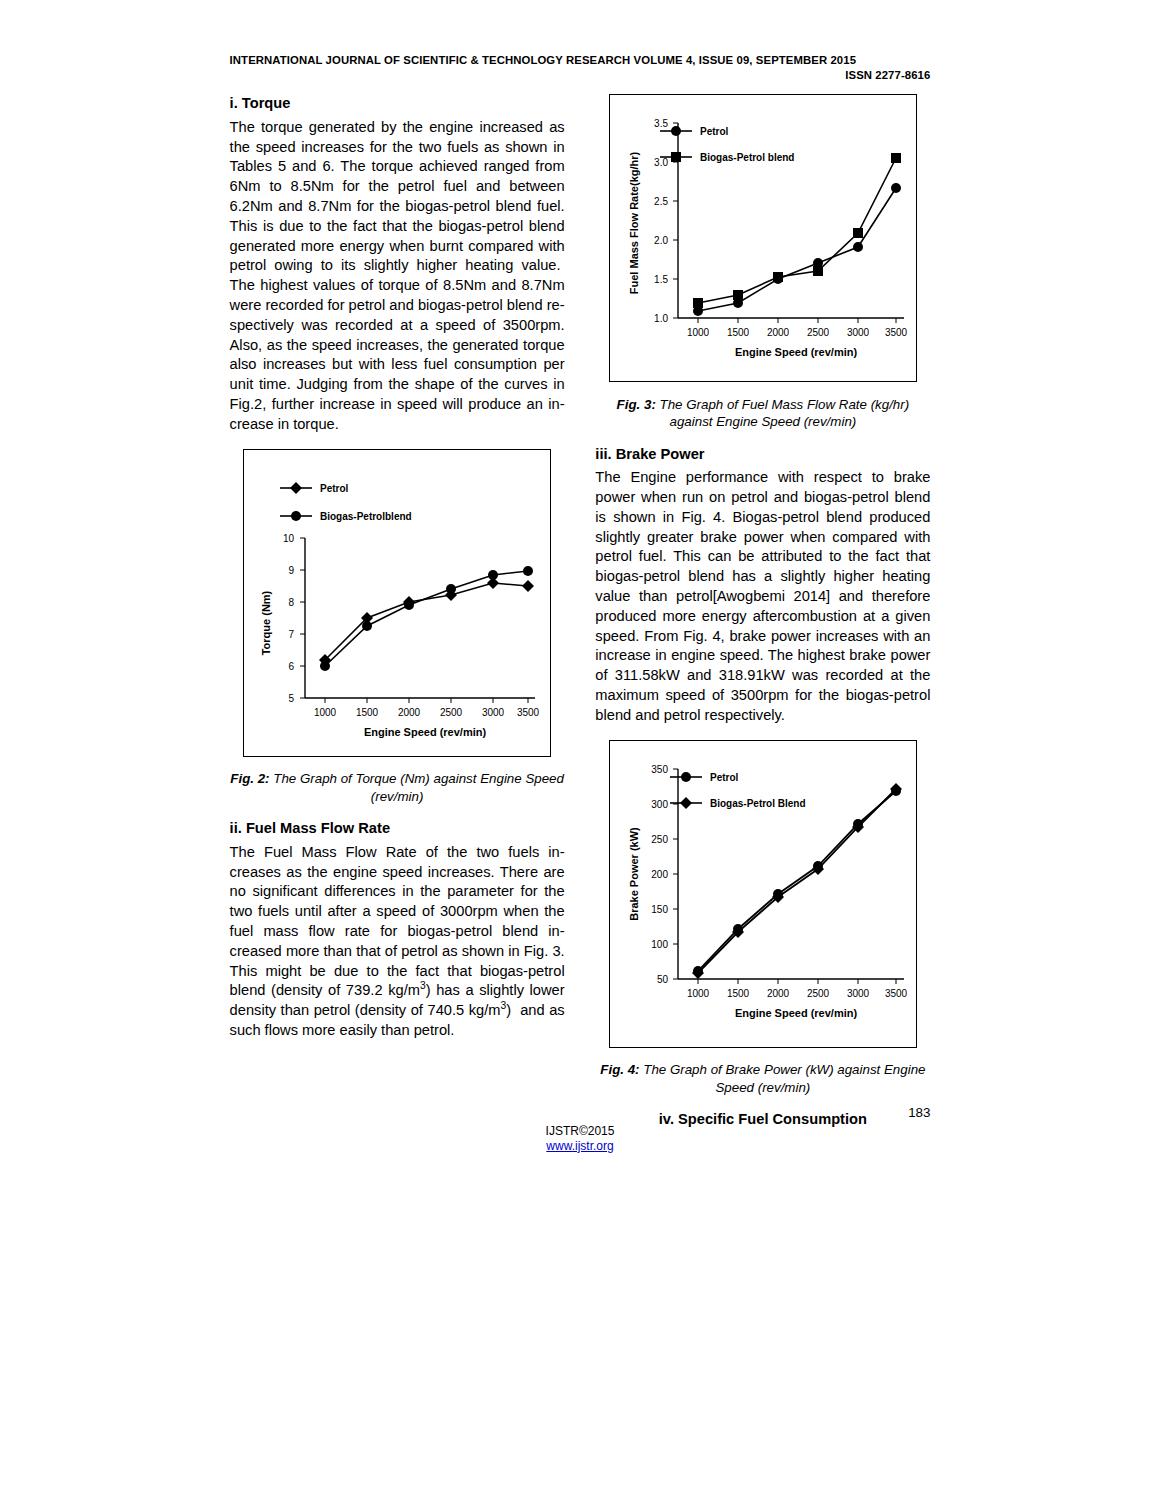INTERNATIONAL JOURNAL OF SCIENTIFIC & TECHNOLOGY RESEARCH VOLUME 4, ISSUE 09, SEPTEMBER 2015 ISSN 2277-8616
i. Torque
The torque generated by the engine increased as the speed increases for the two fuels as shown in Tables 5 and 6. The torque achieved ranged from 6Nm to 8.5Nm for the petrol fuel and between 6.2Nm and 8.7Nm for the biogas-petrol blend fuel. This is due to the fact that the biogas-petrol blend generated more energy when burnt compared with petrol owing to its slightly higher heating value. The highest values of torque of 8.5Nm and 8.7Nm were recorded for petrol and biogas-petrol blend respectively was recorded at a speed of 3500rpm. Also, as the speed increases, the generated torque also increases but with less fuel consumption per unit time. Judging from the shape of the curves in Fig.2, further increase in speed will produce an increase in torque.
Petrol Biogas-Petrolblend 5 6 7 8 9 10 1000 1500 2000 2500 3000 3500 Torque (Nm) Engine Speed (rev/min)
Fig. 2: The Graph of Torque (Nm) against Engine Speed (rev/min)
ii. Fuel Mass Flow Rate
The Fuel Mass Flow Rate of the two fuels increases as the engine speed increases. There are no significant differences in the parameter for the two fuels until after a speed of 3000rpm when the fuel mass flow rate for biogas-petrol blend increased more than that of petrol as shown in Fig. 3. This might be due to the fact that biogas-petrol blend (density of 739.2 kg/m3) has a slightly lower density than petrol (density of 740.5 kg/m3) and as such flows more easily than petrol.
Petrol Biogas-Petrol blend 1.0 1.5 2.0 2.5 3.0 3.5 1000 1500 2000 2500 3000 3500 Fuel Mass Flow Rate(kg/hr) Engine Speed (rev/min)
Fig. 3: The Graph of Fuel Mass Flow Rate (kg/hr) against Engine Speed (rev/min)
iii. Brake Power
The Engine performance with respect to brake power when run on petrol and biogas-petrol blend is shown in Fig. 4. Biogas-petrol blend produced slightly greater brake power when compared with petrol fuel. This can be attributed to the fact that biogas-petrol blend has a slightly higher heating value than petrol[Awogbemi 2014] and therefore produced more energy aftercombustion at a given speed. From Fig. 4, brake power increases with an increase in engine speed. The highest brake power of 311.58kW and 318.91kW was recorded at the maximum speed of 3500rpm for the biogas-petrol blend and petrol respectively.
Petrol Biogas-Petrol Blend 50 100 150 200 250 300 350 1000 1500 2000 2500 3000 3500 Brake Power (kW) Engine Speed (rev/min)
Fig. 4: The Graph of Brake Power (kW) against Engine Speed (rev/min)
iv. Specific Fuel Consumption
183
IJSTR©2015
www.ijstr.org